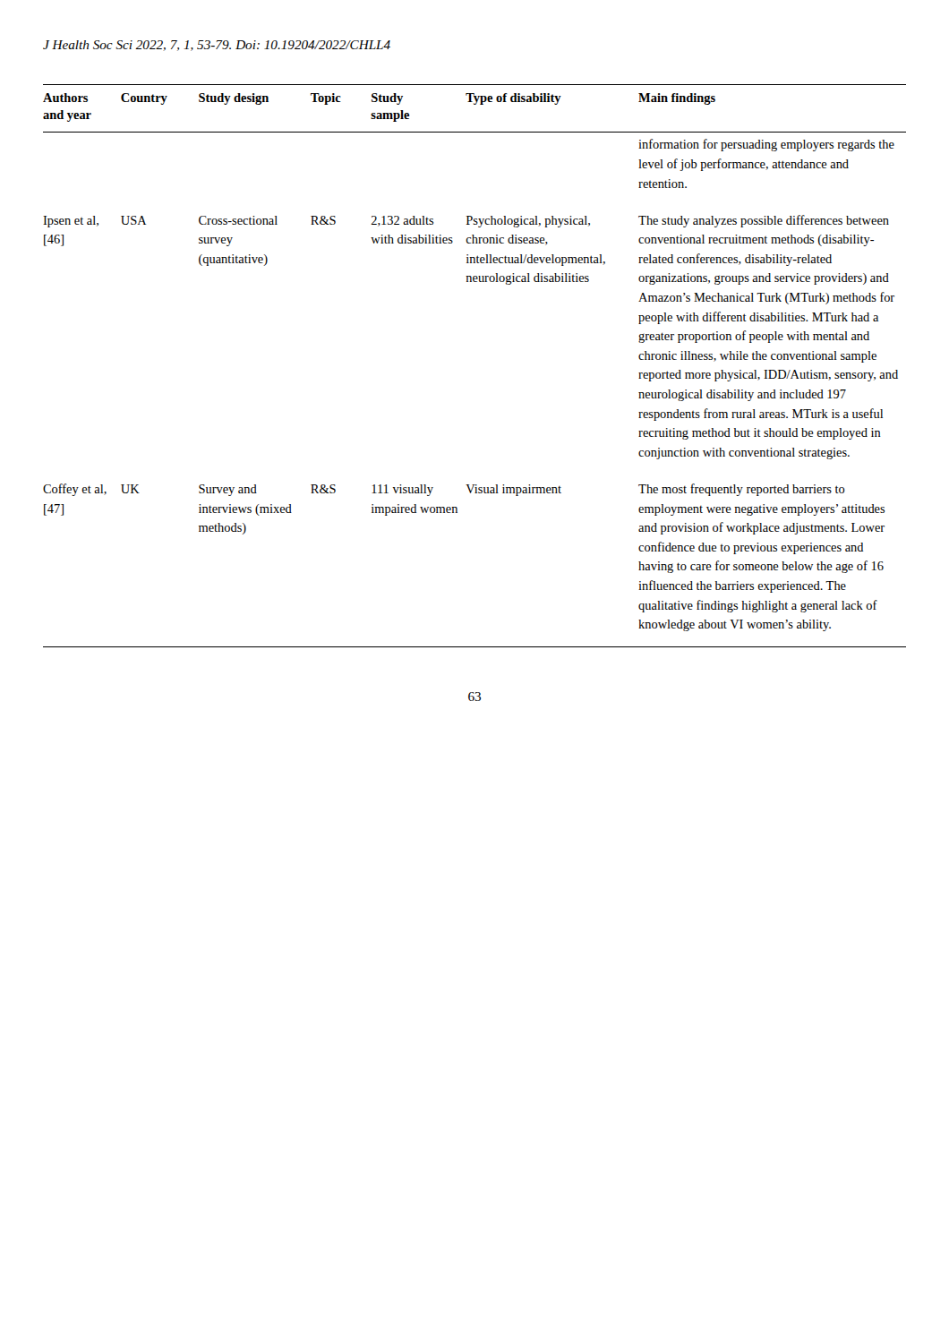J Health Soc Sci 2022, 7, 1, 53-79. Doi: 10.19204/2022/CHLL4
| Authors and year | Country | Study design | Topic | Study sample | Type of disability | Main findings |
| --- | --- | --- | --- | --- | --- | --- |
| | | | | | | information for persuading employers regards the level of job performance, attendance and retention. |
| Ipsen et al, [46] | USA | Cross-sectional survey (quantitative) | R&S | 2,132 adults with disabilities | Psychological, physical, chronic disease, intellectual/developmental, neurological disabilities | The study analyzes possible differences between conventional recruitment methods (disability-related conferences, disability-related organizations, groups and service providers) and Amazon’s Mechanical Turk (MTurk) methods for people with different disabilities. MTurk had a greater proportion of people with mental and chronic illness, while the conventional sample reported more physical, IDD/Autism, sensory, and neurological disability and included 197 respondents from rural areas. MTurk is a useful recruiting method but it should be employed in conjunction with conventional strategies. |
| Coffey et al, [47] | UK | Survey and interviews (mixed methods) | R&S | 111 visually impaired women | Visual impairment | The most frequently reported barriers to employment were negative employers’ attitudes and provision of workplace adjustments. Lower confidence due to previous experiences and having to care for someone below the age of 16 influenced the barriers experienced. The qualitative findings highlight a general lack of knowledge about VI women’s ability. |
63